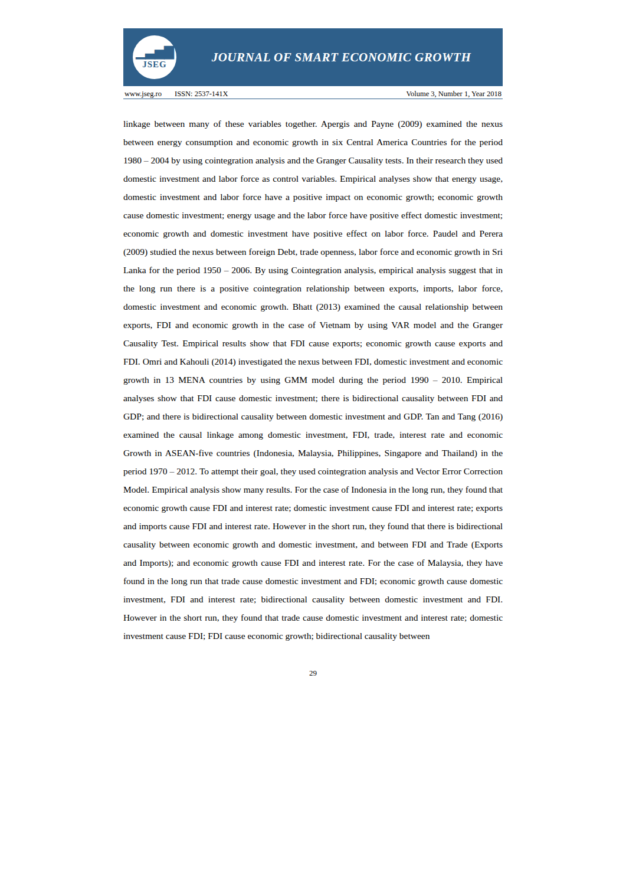▁▃▅▇
JSEG
JOURNAL OF SMART ECONOMIC GROWTH
www.jseg.ro ISSN: 2537-141X
Volume 3, Number 1, Year 2018
linkage between many of these variables together. Apergis and Payne (2009) examined the nexus between energy consumption and economic growth in six Central America Countries for the period 1980 – 2004 by using cointegration analysis and the Granger Causality tests. In their research they used domestic investment and labor force as control variables. Empirical analyses show that energy usage, domestic investment and labor force have a positive impact on economic growth; economic growth cause domestic investment; energy usage and the labor force have positive effect domestic investment; economic growth and domestic investment have positive effect on labor force. Paudel and Perera (2009) studied the nexus between foreign Debt, trade openness, labor force and economic growth in Sri Lanka for the period 1950 – 2006. By using Cointegration analysis, empirical analysis suggest that in the long run there is a positive cointegration relationship between exports, imports, labor force, domestic investment and economic growth. Bhatt (2013) examined the causal relationship between exports, FDI and economic growth in the case of Vietnam by using VAR model and the Granger Causality Test. Empirical results show that FDI cause exports; economic growth cause exports and FDI. Omri and Kahouli (2014) investigated the nexus between FDI, domestic investment and economic growth in 13 MENA countries by using GMM model during the period 1990 – 2010. Empirical analyses show that FDI cause domestic investment; there is bidirectional causality between FDI and GDP; and there is bidirectional causality between domestic investment and GDP. Tan and Tang (2016) examined the causal linkage among domestic investment, FDI, trade, interest rate and economic Growth in ASEAN-five countries (Indonesia, Malaysia, Philippines, Singapore and Thailand) in the period 1970 – 2012. To attempt their goal, they used cointegration analysis and Vector Error Correction Model. Empirical analysis show many results. For the case of Indonesia in the long run, they found that economic growth cause FDI and interest rate; domestic investment cause FDI and interest rate; exports and imports cause FDI and interest rate. However in the short run, they found that there is bidirectional causality between economic growth and domestic investment, and between FDI and Trade (Exports and Imports); and economic growth cause FDI and interest rate. For the case of Malaysia, they have found in the long run that trade cause domestic investment and FDI; economic growth cause domestic investment, FDI and interest rate; bidirectional causality between domestic investment and FDI. However in the short run, they found that trade cause domestic investment and interest rate; domestic investment cause FDI; FDI cause economic growth; bidirectional causality between
29